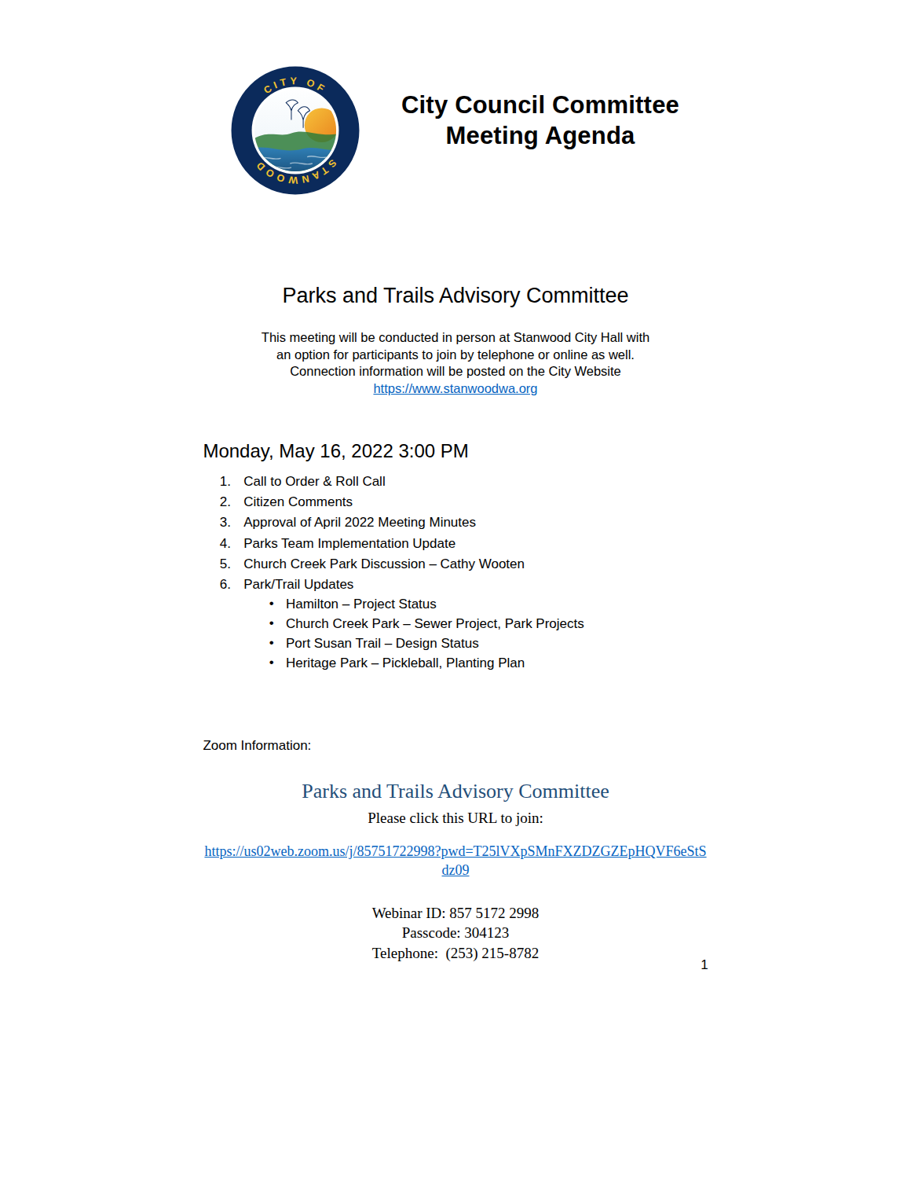CITY OF STANWOOD
City Council Committee
Meeting Agenda
Parks and Trails Advisory Committee
This meeting will be conducted in person at Stanwood City Hall with
an option for participants to join by telephone or online as well.
Connection information will be posted on the City Website
https://www.stanwoodwa.org
Monday, May 16, 2022 3:00 PM
Call to Order & Roll Call
Citizen Comments
Approval of April 2022 Meeting Minutes
Parks Team Implementation Update
Church Creek Park Discussion – Cathy Wooten
Park/Trail Updates
Hamilton – Project Status
Church Creek Park – Sewer Project, Park Projects
Port Susan Trail – Design Status
Heritage Park – Pickleball, Planting Plan
_______________________________________________________________________________________________
Zoom Information:
Parks and Trails Advisory Committee
Please click this URL to join:
https://us02web.zoom.us/j/85751722998?pwd=T25lVXpSMnFXZDZGZEpHQVF6eStSdz09
Webinar ID: 857 5172 2998
Passcode: 304123
Telephone: (253) 215-8782
1